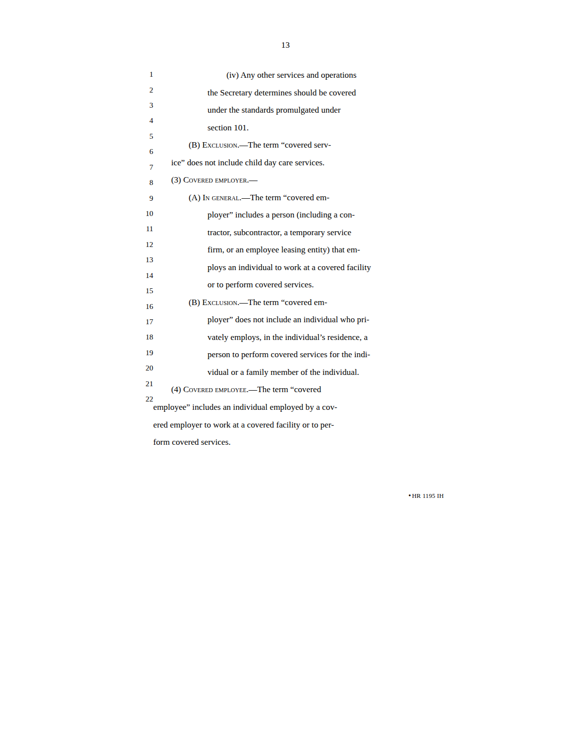13
| 1 2 3 4 5 6 7 8 9 10 11 12 13 14 15 16 17 18 19 20 21 22 | (iv) Any other services and operations the Secretary determines should be covered under the standards promulgated under section 101. (B) Exclusion. —The term “covered serv- ice” does not include child day care services. (3) Covered employer. — (A) In general. —The term “covered em- ployer” includes a person (including a con- tractor, subcontractor, a temporary service firm, or an employee leasing entity) that em- ploys an individual to work at a covered facility or to perform covered services. (B) Exclusion. —The term “covered em- ployer” does not include an individual who pri- vately employs, in the individual’s residence, a person to perform covered services for the indi- vidual or a family member of the individual. (4) Covered employee. —The term “covered employee” includes an individual employed by a cov- ered employer to work at a covered facility or to per- form covered services. |
•HR 1195 IH